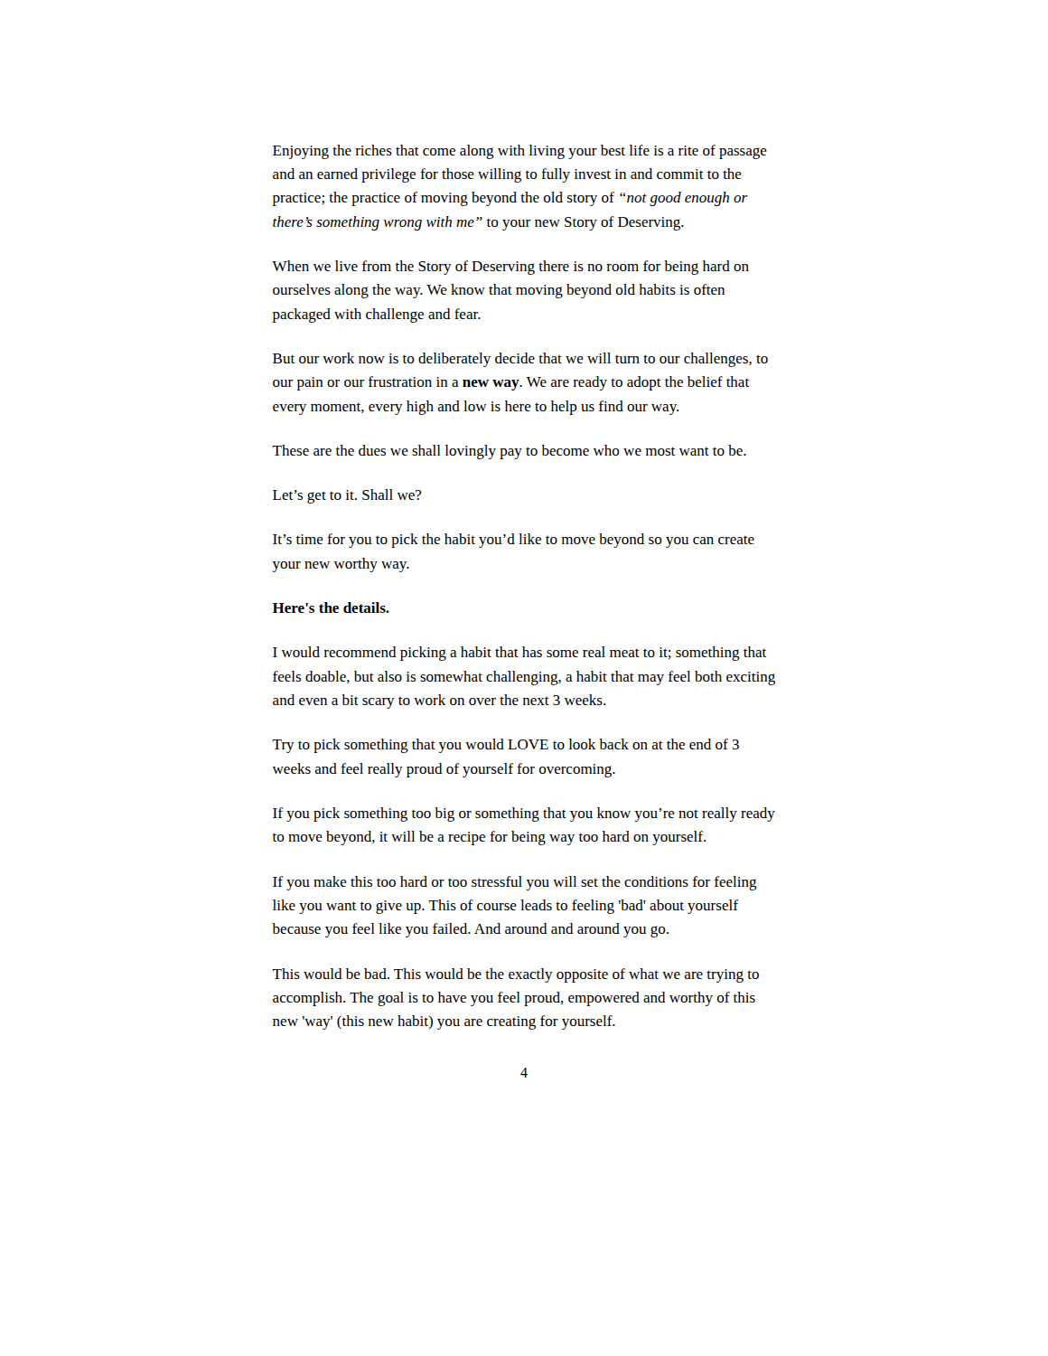Enjoying the riches that come along with living your best life is a rite of passage and an earned privilege for those willing to fully invest in and commit to the practice; the practice of moving beyond the old story of “not good enough or there’s something wrong with me” to your new Story of Deserving.
When we live from the Story of Deserving there is no room for being hard on ourselves along the way. We know that moving beyond old habits is often packaged with challenge and fear.
But our work now is to deliberately decide that we will turn to our challenges, to our pain or our frustration in a new way. We are ready to adopt the belief that every moment, every high and low is here to help us find our way.
These are the dues we shall lovingly pay to become who we most want to be.
Let’s get to it. Shall we?
It’s time for you to pick the habit you’d like to move beyond so you can create your new worthy way.
Here's the details.
I would recommend picking a habit that has some real meat to it; something that feels doable, but also is somewhat challenging, a habit that may feel both exciting and even a bit scary to work on over the next 3 weeks.
Try to pick something that you would LOVE to look back on at the end of 3 weeks and feel really proud of yourself for overcoming.
If you pick something too big or something that you know you’re not really ready to move beyond, it will be a recipe for being way too hard on yourself.
If you make this too hard or too stressful you will set the conditions for feeling like you want to give up. This of course leads to feeling 'bad' about yourself because you feel like you failed. And around and around you go.
This would be bad. This would be the exactly opposite of what we are trying to accomplish. The goal is to have you feel proud, empowered and worthy of this new 'way' (this new habit) you are creating for yourself.
4